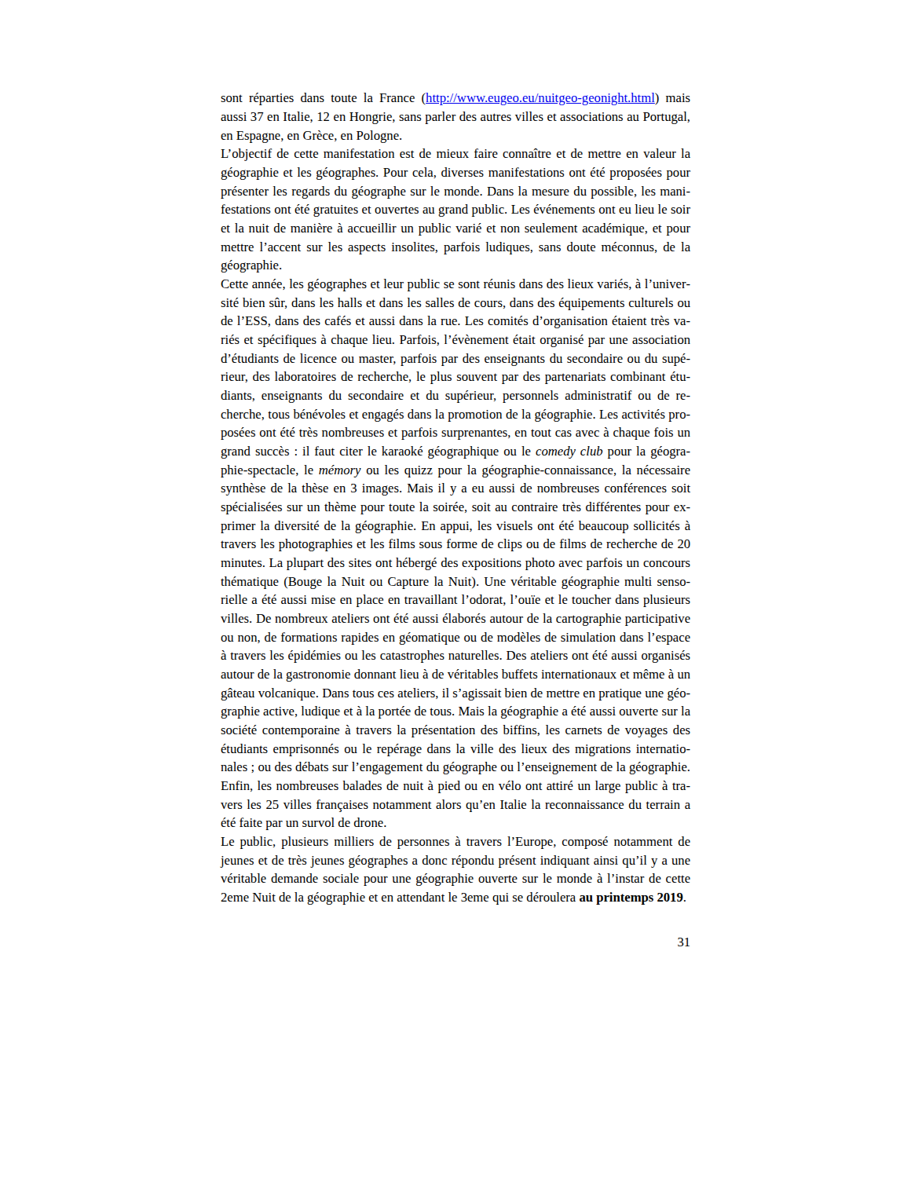sont réparties dans toute la France (http://www.eugeo.eu/nuitgeo-geonight.html) mais aussi 37 en Italie, 12 en Hongrie, sans parler des autres villes et associations au Portugal, en Espagne, en Grèce, en Pologne.
L’objectif de cette manifestation est de mieux faire connaître et de mettre en valeur la géographie et les géographes. Pour cela, diverses manifestations ont été proposées pour présenter les regards du géographe sur le monde. Dans la mesure du possible, les manifestations ont été gratuites et ouvertes au grand public. Les événements ont eu lieu le soir et la nuit de manière à accueillir un public varié et non seulement académique, et pour mettre l’accent sur les aspects insolites, parfois ludiques, sans doute méconnus, de la géographie.
Cette année, les géographes et leur public se sont réunis dans des lieux variés, à l’université bien sûr, dans les halls et dans les salles de cours, dans des équipements culturels ou de l’ESS, dans des cafés et aussi dans la rue. Les comités d’organisation étaient très variés et spécifiques à chaque lieu. Parfois, l’évènement était organisé par une association d’étudiants de licence ou master, parfois par des enseignants du secondaire ou du supérieur, des laboratoires de recherche, le plus souvent par des partenariats combinant étudiants, enseignants du secondaire et du supérieur, personnels administratif ou de recherche, tous bénévoles et engagés dans la promotion de la géographie. Les activités proposées ont été très nombreuses et parfois surprenantes, en tout cas avec à chaque fois un grand succès : il faut citer le karaoké géographique ou le comedy club pour la géographie-spectacle, le mémory ou les quizz pour la géographie-connaissance, la nécessaire synthèse de la thèse en 3 images. Mais il y a eu aussi de nombreuses conférences soit spécialisées sur un thème pour toute la soirée, soit au contraire très différentes pour exprimer la diversité de la géographie. En appui, les visuels ont été beaucoup sollicités à travers les photographies et les films sous forme de clips ou de films de recherche de 20 minutes. La plupart des sites ont hébergé des expositions photo avec parfois un concours thématique (Bouge la Nuit ou Capture la Nuit). Une véritable géographie multi sensorielle a été aussi mise en place en travaillant l’odorat, l’ouïe et le toucher dans plusieurs villes. De nombreux ateliers ont été aussi élaborés autour de la cartographie participative ou non, de formations rapides en géomatique ou de modèles de simulation dans l’espace à travers les épidémies ou les catastrophes naturelles. Des ateliers ont été aussi organisés autour de la gastronomie donnant lieu à de véritables buffets internationaux et même à un gâteau volcanique. Dans tous ces ateliers, il s’agissait bien de mettre en pratique une géographie active, ludique et à la portée de tous. Mais la géographie a été aussi ouverte sur la société contemporaine à travers la présentation des biffins, les carnets de voyages des étudiants emprisonnés ou le repérage dans la ville des lieux des migrations internationales ; ou des débats sur l’engagement du géographe ou l’enseignement de la géographie. Enfin, les nombreuses balades de nuit à pied ou en vélo ont attiré un large public à travers les 25 villes françaises notamment alors qu’en Italie la reconnaissance du terrain a été faite par un survol de drone.
Le public, plusieurs milliers de personnes à travers l’Europe, composé notamment de jeunes et de très jeunes géographes a donc répondu présent indiquant ainsi qu’il y a une véritable demande sociale pour une géographie ouverte sur le monde à l’instar de cette 2eme Nuit de la géographie et en attendant le 3eme qui se déroulera au printemps 2019.
31